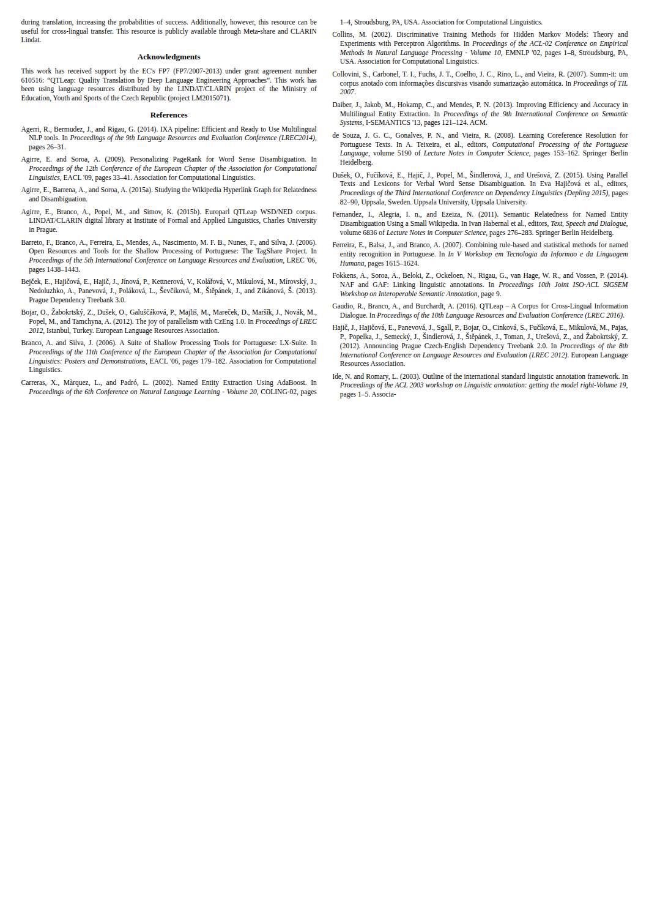during translation, increasing the probabilities of success. Additionally, however, this resource can be useful for cross-lingual transfer. This resource is publicly available through Meta-share and CLARIN Lindat.
Acknowledgments
This work has received support by the EC's FP7 (FP7/2007-2013) under grant agreement number 610516: “QTLeap: Quality Translation by Deep Language Engineering Approaches”. This work has been using language resources distributed by the LINDAT/CLARIN project of the Ministry of Education, Youth and Sports of the Czech Republic (project LM2015071).
References
Agerri, R., Bermudez, J., and Rigau, G. (2014). IXA pipeline: Efficient and Ready to Use Multilingual NLP tools. In Proceedings of the 9th Language Resources and Evaluation Conference (LREC2014), pages 26–31.
Agirre, E. and Soroa, A. (2009). Personalizing PageRank for Word Sense Disambiguation. In Proceedings of the 12th Conference of the European Chapter of the Association for Computational Linguistics, EACL '09, pages 33–41. Association for Computational Linguistics.
Agirre, E., Barrena, A., and Soroa, A. (2015a). Studying the Wikipedia Hyperlink Graph for Relatedness and Disambiguation.
Agirre, E., Branco, A., Popel, M., and Simov, K. (2015b). Europarl QTLeap WSD/NED corpus. LINDAT/CLARIN digital library at Institute of Formal and Applied Linguistics, Charles University in Prague.
Barreto, F., Branco, A., Ferreira, E., Mendes, A., Nascimento, M. F. B., Nunes, F., and Silva, J. (2006). Open Resources and Tools for the Shallow Processing of Portuguese: The TagShare Project. In Proceedings of the 5th International Conference on Language Resources and Evaluation, LREC '06, pages 1438–1443.
Bejček, E., Hajičová, E., Hajič, J., Jínová, P., Kettnerová, V., Kolářová, V., Mikulová, M., Mírovský, J., Nedoluzhko, A., Panevová, J., Poláková, L., Ševčíková, M., Štěpánek, J., and Zikánová, Š. (2013). Prague Dependency Treebank 3.0.
Bojar, O., Žabokrtský, Z., Dušek, O., Galuščáková, P., Majliš, M., Mareček, D., Maršík, J., Novák, M., Popel, M., and Tamchyna, A. (2012). The joy of parallelism with CzEng 1.0. In Proceedings of LREC 2012, Istanbul, Turkey. European Language Resources Association.
Branco, A. and Silva, J. (2006). A Suite of Shallow Processing Tools for Portuguese: LX-Suite. In Proceedings of the 11th Conference of the European Chapter of the Association for Computational Linguistics: Posters and Demonstrations, EACL '06, pages 179–182. Association for Computational Linguistics.
Carreras, X., Màrquez, L., and Padró, L. (2002). Named Entity Extraction Using AdaBoost. In Proceedings of the 6th Conference on Natural Language Learning - Volume 20, COLING-02, pages 1–4, Stroudsburg, PA, USA. Association for Computational Linguistics.
Collins, M. (2002). Discriminative Training Methods for Hidden Markov Models: Theory and Experiments with Perceptron Algorithms. In Proceedings of the ACL-02 Conference on Empirical Methods in Natural Language Processing - Volume 10, EMNLP '02, pages 1–8, Stroudsburg, PA, USA. Association for Computational Linguistics.
Collovini, S., Carbonel, T. I., Fuchs, J. T., Coelho, J. C., Rino, L., and Vieira, R. (2007). Summ-it: um corpus anotado com informações discursivas visando sumarização automática. In Proceedings of TIL 2007.
Daiber, J., Jakob, M., Hokamp, C., and Mendes, P. N. (2013). Improving Efficiency and Accuracy in Multilingual Entity Extraction. In Proceedings of the 9th International Conference on Semantic Systems, I-SEMANTICS '13, pages 121–124. ACM.
de Souza, J. G. C., Gonalves, P. N., and Vieira, R. (2008). Learning Coreference Resolution for Portuguese Texts. In A. Teixeira, et al., editors, Computational Processing of the Portuguese Language, volume 5190 of Lecture Notes in Computer Science, pages 153–162. Springer Berlin Heidelberg.
Dušek, O., Fučíková, E., Hajič, J., Popel, M., Šindlerová, J., and Urešová, Z. (2015). Using Parallel Texts and Lexicons for Verbal Word Sense Disambiguation. In Eva Hajičová et al., editors, Proceedings of the Third International Conference on Dependency Linguistics (Depling 2015), pages 82–90, Uppsala, Sweden. Uppsala University, Uppsala University.
Fernandez, I., Alegria, I. n., and Ezeiza, N. (2011). Semantic Relatedness for Named Entity Disambiguation Using a Small Wikipedia. In Ivan Habernal et al., editors, Text, Speech and Dialogue, volume 6836 of Lecture Notes in Computer Science, pages 276–283. Springer Berlin Heidelberg.
Ferreira, E., Balsa, J., and Branco, A. (2007). Combining rule-based and statistical methods for named entity recognition in Portuguese. In In V Workshop em Tecnologia da Informao e da Linguagem Humana, pages 1615–1624.
Fokkens, A., Soroa, A., Beloki, Z., Ockeloen, N., Rigau, G., van Hage, W. R., and Vossen, P. (2014). NAF and GAF: Linking linguistic annotations. In Proceedings 10th Joint ISO-ACL SIGSEM Workshop on Interoperable Semantic Annotation, page 9.
Gaudio, R., Branco, A., and Burchardt, A. (2016). QTLeap – A Corpus for Cross-Lingual Information Dialogue. In Proceedings of the 10th Language Resources and Evaluation Conference (LREC 2016).
Hajič, J., Hajičová, E., Panevová, J., Sgall, P., Bojar, O., Cinková, S., Fučíková, E., Mikulová, M., Pajas, P., Popelka, J., Semecký, J., Šindlerová, J., Štěpánek, J., Toman, J., Urešová, Z., and Žabokrtský, Z. (2012). Announcing Prague Czech-English Dependency Treebank 2.0. In Proceedings of the 8th International Conference on Language Resources and Evaluation (LREC 2012). European Language Resources Association.
Ide, N. and Romary, L. (2003). Outline of the international standard linguistic annotation framework. In Proceedings of the ACL 2003 workshop on Linguistic annotation: getting the model right-Volume 19, pages 1–5. Associa-